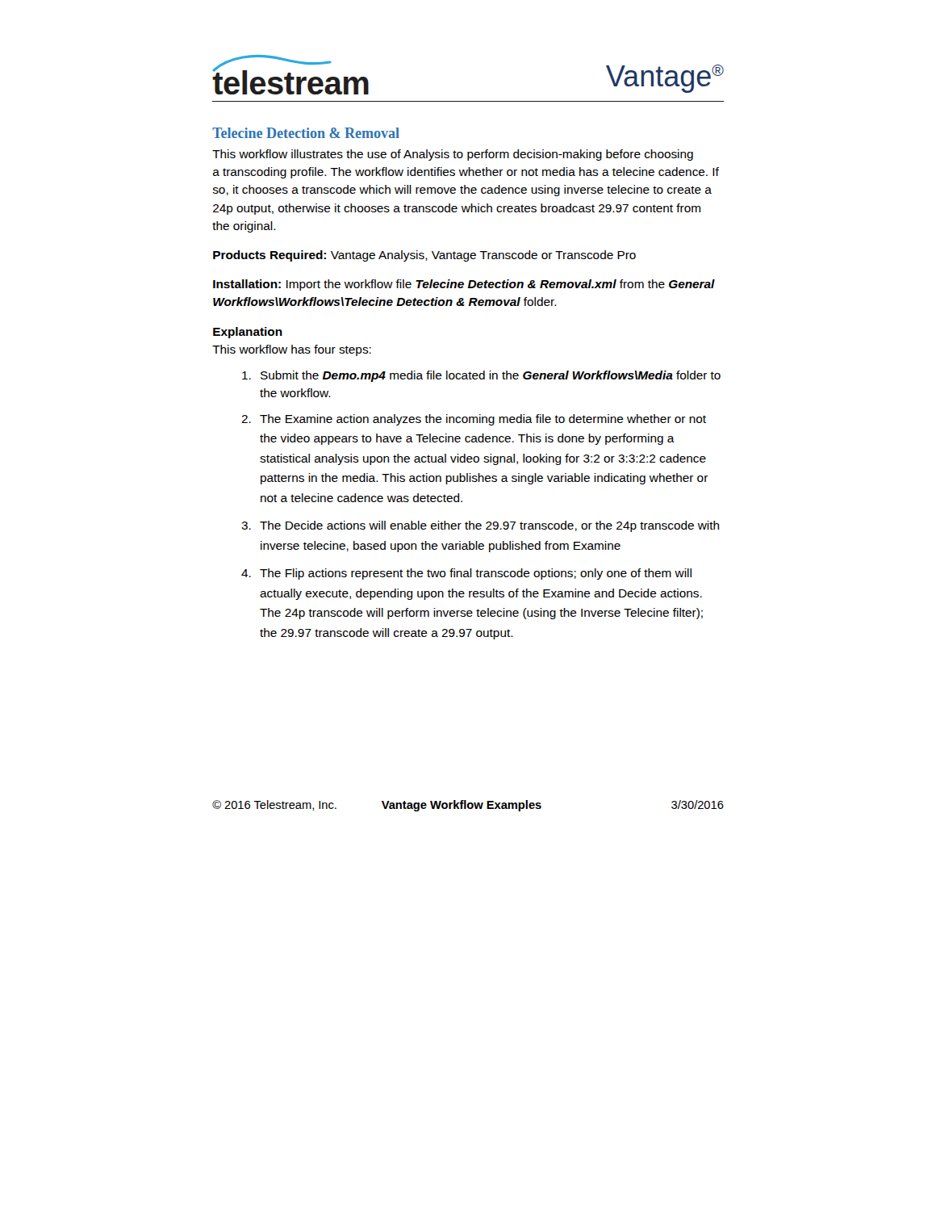telestream
Vantage®
Telecine Detection & Removal
This workflow illustrates the use of Analysis to perform decision-making before choosing a transcoding profile. The workflow identifies whether or not media has a telecine cadence. If so, it chooses a transcode which will remove the cadence using inverse telecine to create a 24p output, otherwise it chooses a transcode which creates broadcast 29.97 content from the original.
Products Required: Vantage Analysis, Vantage Transcode or Transcode Pro
Installation: Import the workflow file Telecine Detection & Removal.xml from the General Workflows\Workflows\Telecine Detection & Removal folder.
Explanation
This workflow has four steps:
Submit the Demo.mp4 media file located in the General Workflows\Media folder to the workflow.
The Examine action analyzes the incoming media file to determine whether or not the video appears to have a Telecine cadence. This is done by performing a statistical analysis upon the actual video signal, looking for 3:2 or 3:3:2:2 cadence patterns in the media. This action publishes a single variable indicating whether or not a telecine cadence was detected.
The Decide actions will enable either the 29.97 transcode, or the 24p transcode with inverse telecine, based upon the variable published from Examine
The Flip actions represent the two final transcode options; only one of them will actually execute, depending upon the results of the Examine and Decide actions. The 24p transcode will perform inverse telecine (using the Inverse Telecine filter); the 29.97 transcode will create a 29.97 output.
© 2016 Telestream, Inc.
Vantage Workflow Examples
3/30/2016